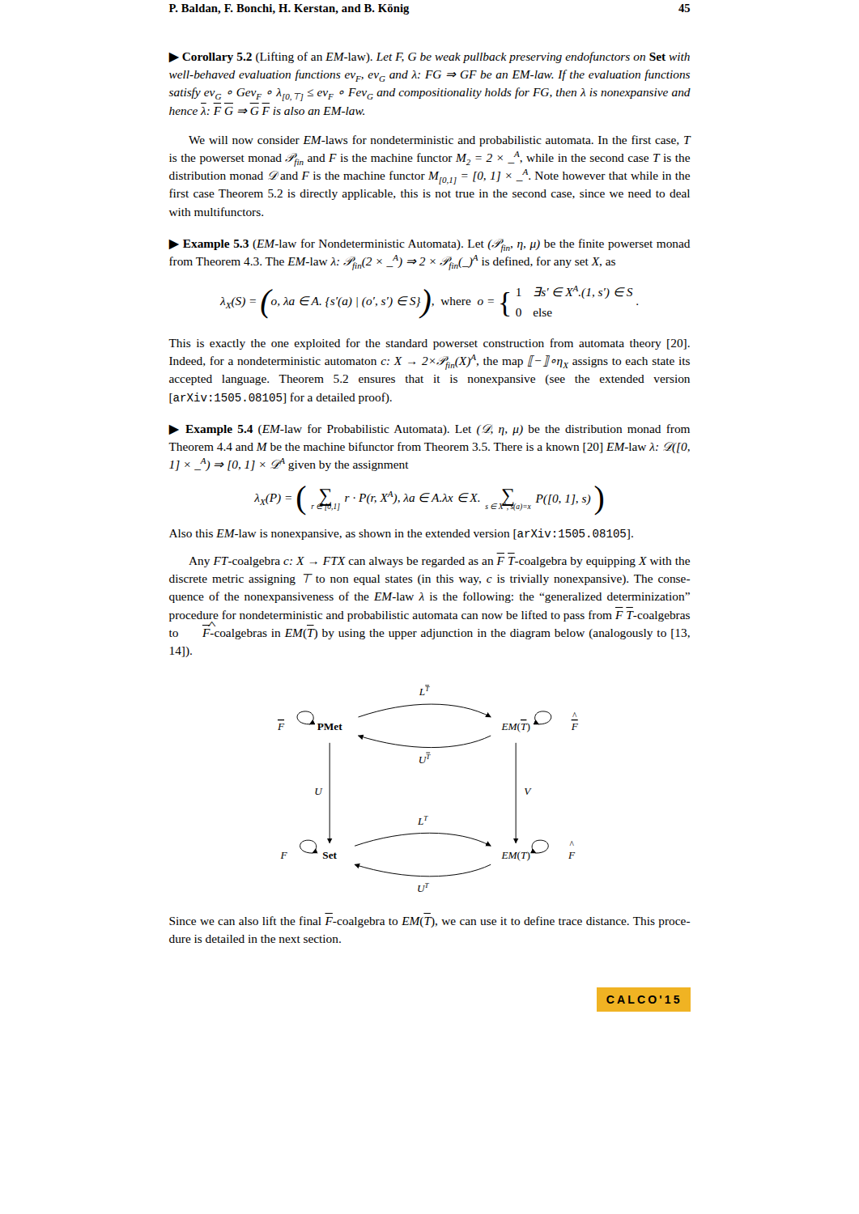P. Baldan, F. Bonchi, H. Kerstan, and B. König 45
▶ Corollary 5.2 (Lifting of an EM-law). Let F, G be weak pullback preserving endofunctors on Set with well-behaved evaluation functions evF, evG and λ: FG ⇒ GF be an EM-law. If the evaluation functions satisfy evG ∘ GevF ∘ λ[0,⊤] ≤ evF ∘ FevG and compositionality holds for FG, then λ is nonexpansive and hence λ: F G ⇒ G F is also an EM-law.
We will now consider EM-laws for nondeterministic and probabilistic automata. In the first case, T is the powerset monad 𝒫fin and F is the machine functor M2 = 2 × _A, while in the second case T is the distribution monad 𝒟 and F is the machine functor M[0,1] = [0, 1] × _A. Note however that while in the first case Theorem 5.2 is directly applicable, this is not true in the second case, since we need to deal with multifunctors.
▶ Example 5.3 (EM-law for Nondeterministic Automata). Let (𝒫fin, η, μ) be the finite powerset monad from Theorem 4.3. The EM-law λ: 𝒫fin(2 × _A) ⇒ 2 × 𝒫fin(_)A is defined, for any set X, as
λX(S) = (o, λa ∈ A. {s′(a) | (o′, s′) ∈ S}), where o = { 1∃s′ ∈ XA.(1, s′) ∈ S 0 else .
This is exactly the one exploited for the standard powerset construction from automata theory [20]. Indeed, for a nondeterministic automaton c: X → 2×𝒫fin(X)A, the map ⟦−⟧∘ηX assigns to each state its accepted language. Theorem 5.2 ensures that it is nonexpansive (see the extended version [arXiv:1505.08105] for a detailed proof).
▶ Example 5.4 (EM-law for Probabilistic Automata). Let (𝒟, η, μ) be the distribution monad from Theorem 4.4 and M be the machine bifunctor from Theorem 3.5. There is a known [20] EM-law λ: 𝒟([0, 1] × _A) ⇒ [0, 1] × 𝒟A given by the assignment
λX(P) = ( ∑r ∈ [0,1] r · P(r, XA), λa ∈ A.λx ∈ X. ∑s ∈ XA, s(a)=x P([0, 1], s) )
Also this EM-law is nonexpansive, as shown in the extended version [arXiv:1505.08105].
Any FT-coalgebra c: X → FTX can always be regarded as an F T-coalgebra by equipping X with the discrete metric assigning ⊤ to non equal states (in this way, c is trivially nonexpansive). The consequence of the nonexpansiveness of the EM-law λ is the following: the “generalized determinization” procedure for nondeterministic and probabilistic automata can now be lifted to pass from F T-coalgebras to ^F-coalgebras in EM(T) by using the upper adjunction in the diagram below (analogously to [13, 14]).
PMet EM(T) Set EM(T) LT UT LT UT U V F F ^ F F ^
Since we can also lift the final F-coalgebra to EM(T), we can use it to define trace distance. This procedure is detailed in the next section.
CALCO'15